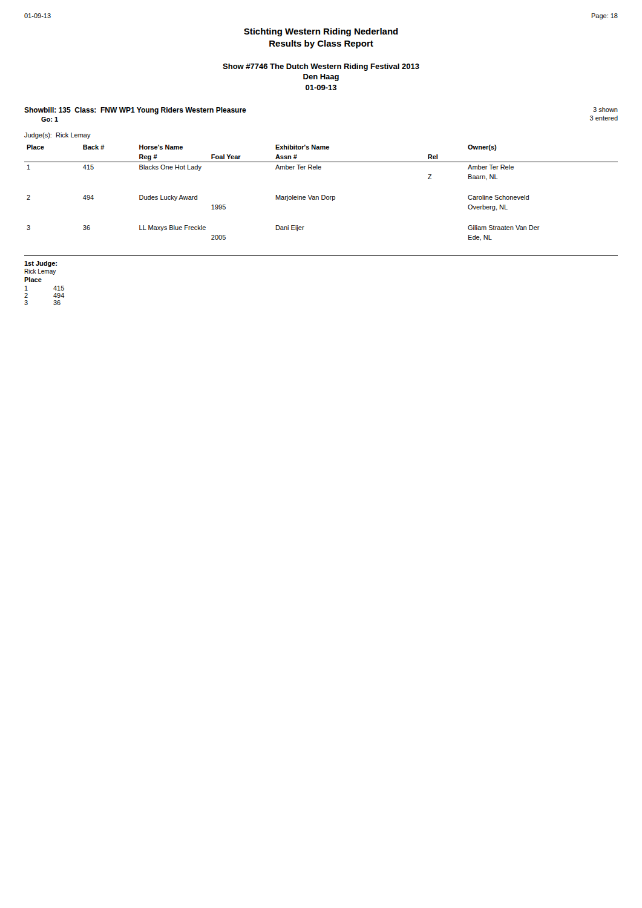01-09-13
Page: 18
Stichting Western Riding Nederland
Results by Class Report
Show #7746 The Dutch Western Riding Festival 2013
Den Haag
01-09-13
Showbill: 135 Class: FNW WP1 Young Riders Western Pleasure
3 shown
Go: 1
3 entered
Judge(s): Rick Lemay
| Place | Back # | Horse's Name | Exhibitor's Name | | Owner(s) |
| --- | --- | --- | --- | --- | --- |
| | | Reg # | Foal Year | Assn # | | Rel | |
| 1 | 415 | Blacks One Hot Lady | Amber Ter Rele | | Amber Ter Rele |
| | | | | | | Z | Baarn, NL |
| 2 | 494 | Dudes Lucky Award | Marjoleine Van Dorp | | Caroline Schoneveld |
| | | | 1995 | | | | Overberg, NL |
| 3 | 36 | LL Maxys Blue Freckle | Dani Eijer | | Giliam Straaten Van Der |
| | | | 2005 | | | | Ede, NL |
1st Judge:
Rick Lemay
Place
| 1 | 415 |
| 2 | 494 |
| 3 | 36 |